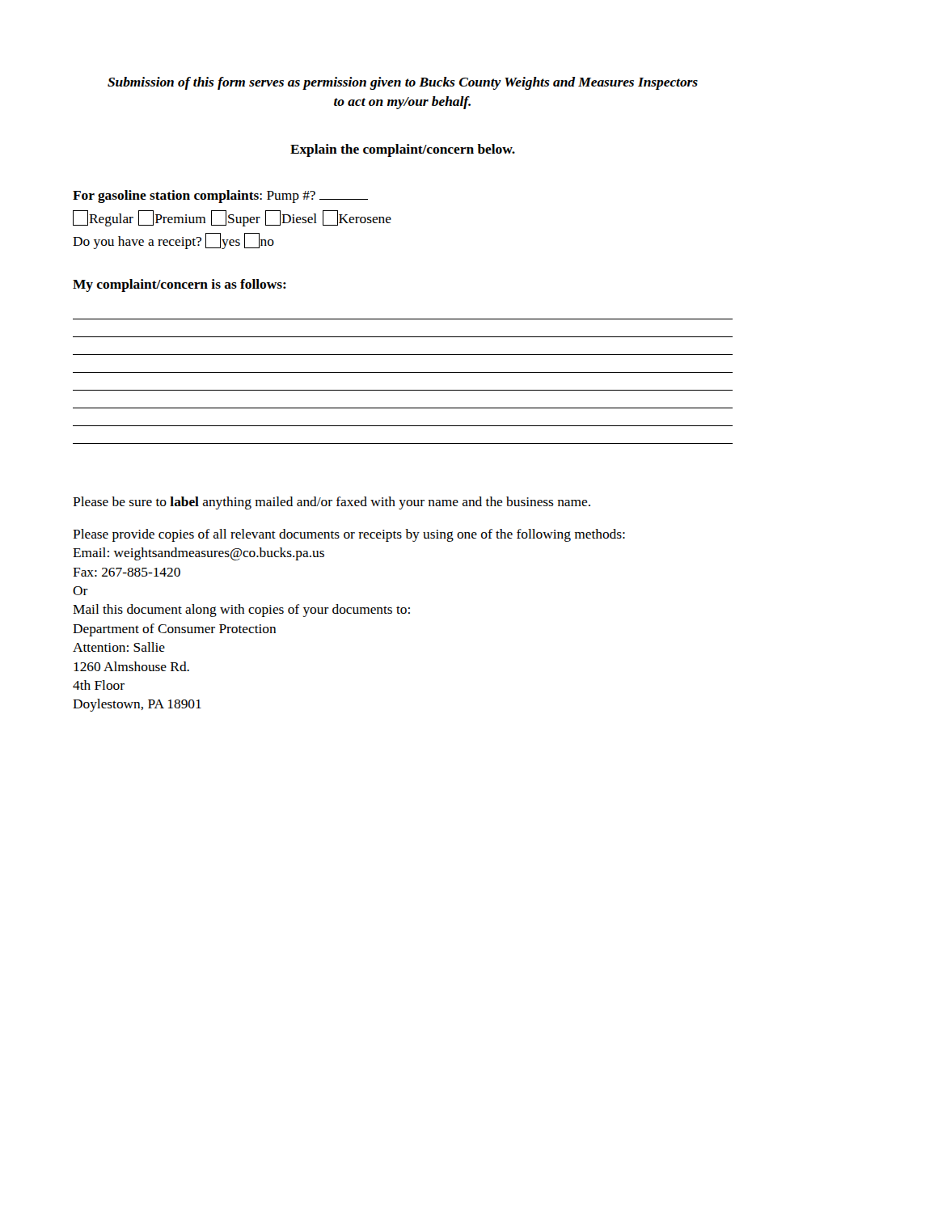Submission of this form serves as permission given to Bucks County Weights and Measures Inspectors to act on my/our behalf.
Explain the complaint/concern below.
For gasoline station complaints: Pump #?
Regular Premium Super Diesel Kerosene
Do you have a receipt? yes no
My complaint/concern is as follows:
Please be sure to label anything mailed and/or faxed with your name and the business name.
Please provide copies of all relevant documents or receipts by using one of the following methods:
Email: weightsandmeasures@co.bucks.pa.us
Fax: 267-885-1420
Or
Mail this document along with copies of your documents to:
Department of Consumer Protection
Attention: Sallie
1260 Almshouse Rd.
4th Floor
Doylestown, PA 18901